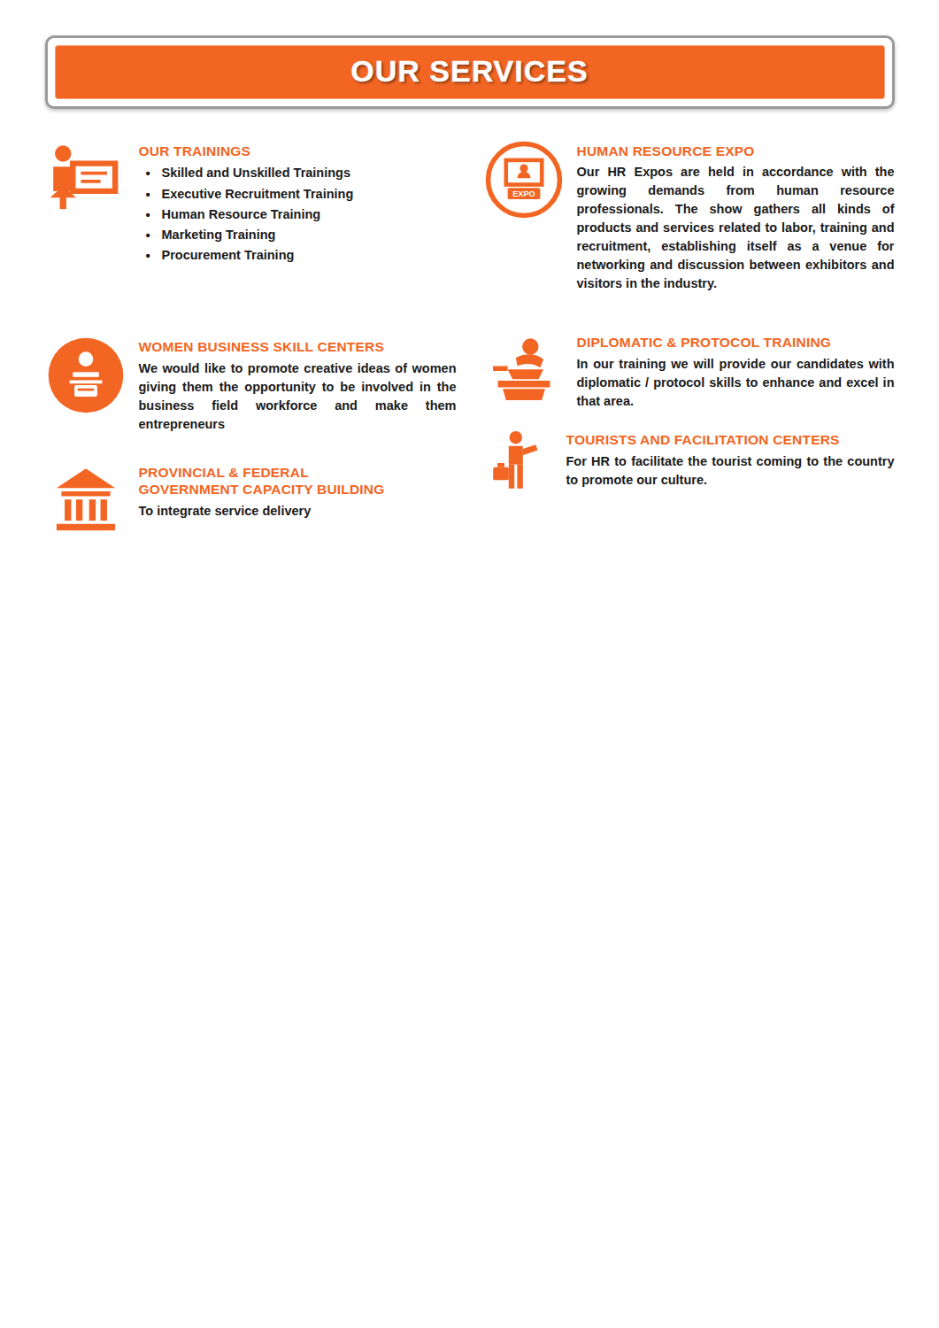OUR SERVICES
OUR TRAININGS
Skilled and Unskilled Trainings
Executive Recruitment Training
Human Resource Training
Marketing Training
Procurement Training
WOMEN BUSINESS SKILL CENTERS
We would like to promote creative ideas of women giving them the opportunity to be involved in the business field workforce and make them entrepreneurs
PROVINCIAL & FEDERAL
GOVERNMENT CAPACITY BUILDING
To integrate service delivery
EXPO
HUMAN RESOURCE EXPO
Our HR Expos are held in accordance with the growing demands from human resource professionals. The show gathers all kinds of products and services related to labor, training and recruitment, establishing itself as a venue for networking and discussion between exhibitors and visitors in the industry.
DIPLOMATIC & PROTOCOL TRAINING
In our training we will provide our candidates with diplomatic / protocol skills to enhance and excel in that area.
TOURISTS AND FACILITATION CENTERS
For HR to facilitate the tourist coming to the country to promote our culture.